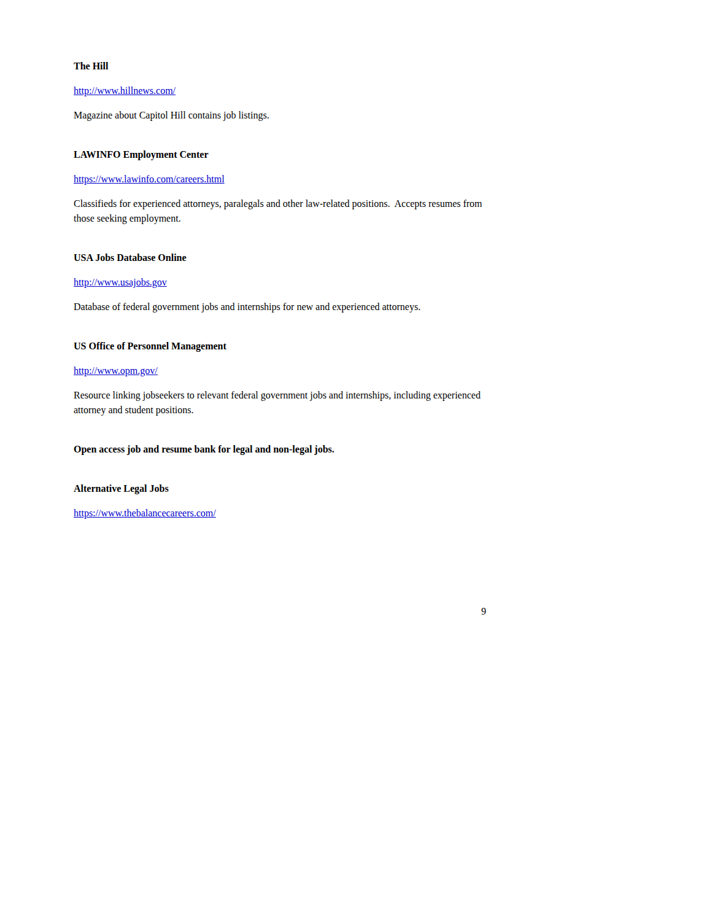The Hill
http://www.hillnews.com/
Magazine about Capitol Hill contains job listings.
LAWINFO Employment Center
https://www.lawinfo.com/careers.html
Classifieds for experienced attorneys, paralegals and other law-related positions. Accepts resumes from those seeking employment.
USA Jobs Database Online
http://www.usajobs.gov
Database of federal government jobs and internships for new and experienced attorneys.
US Office of Personnel Management
http://www.opm.gov/
Resource linking jobseekers to relevant federal government jobs and internships, including experienced attorney and student positions.
Open access job and resume bank for legal and non-legal jobs.
Alternative Legal Jobs
https://www.thebalancecareers.com/
9